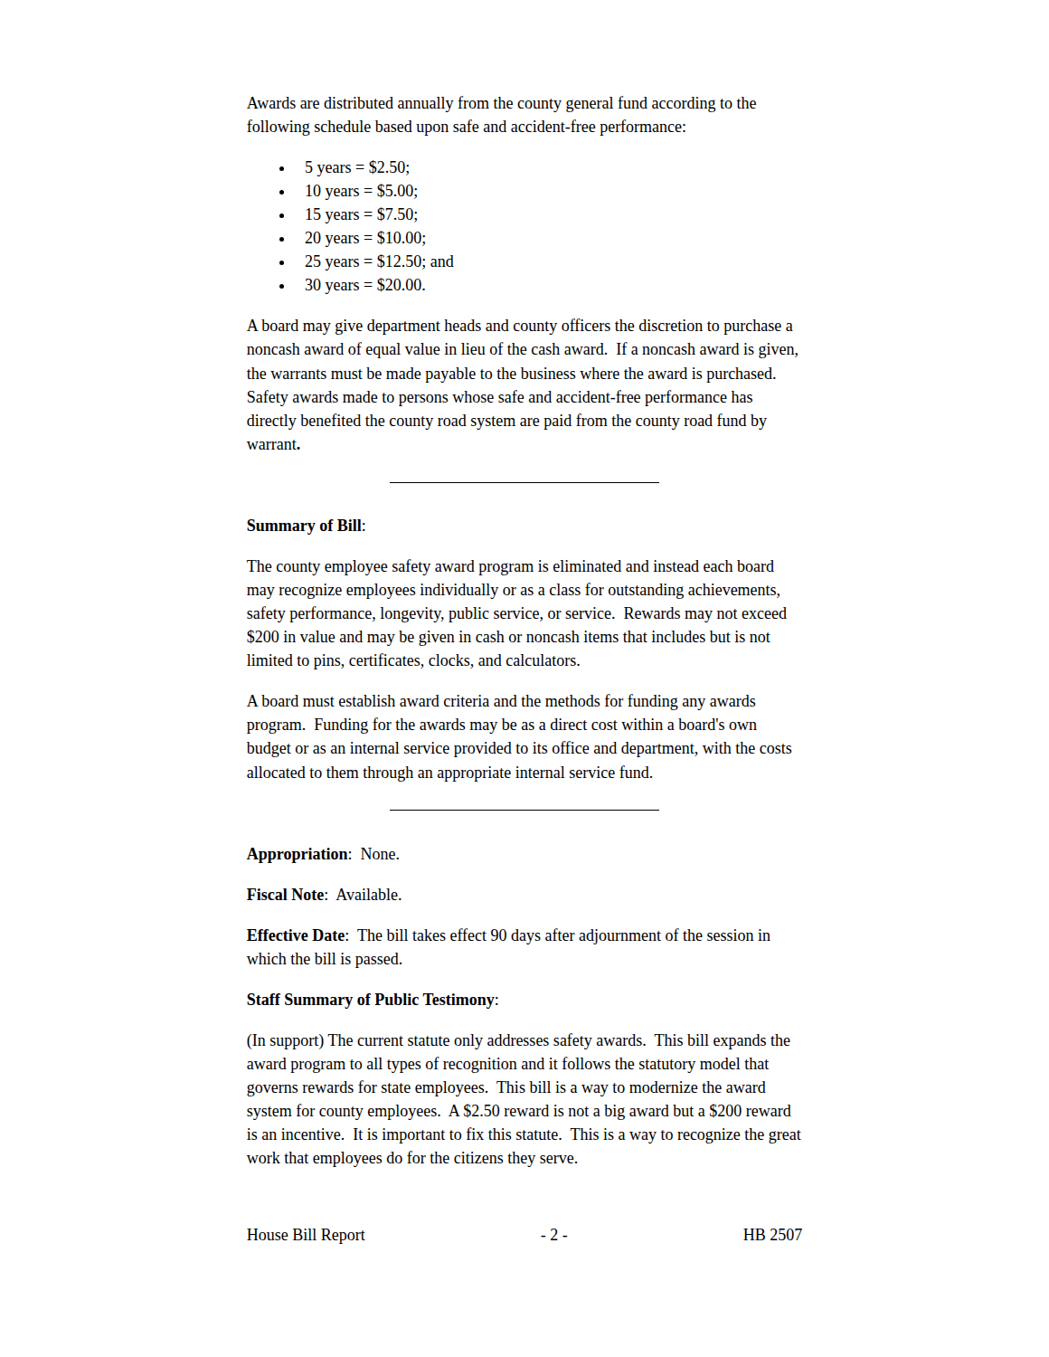Awards are distributed annually from the county general fund according to the following schedule based upon safe and accident-free performance:
5 years = $2.50;
10 years = $5.00;
15 years = $7.50;
20 years = $10.00;
25 years = $12.50; and
30 years = $20.00.
A board may give department heads and county officers the discretion to purchase a noncash award of equal value in lieu of the cash award. If a noncash award is given, the warrants must be made payable to the business where the award is purchased. Safety awards made to persons whose safe and accident-free performance has directly benefited the county road system are paid from the county road fund by warrant.
Summary of Bill:
The county employee safety award program is eliminated and instead each board may recognize employees individually or as a class for outstanding achievements, safety performance, longevity, public service, or service. Rewards may not exceed $200 in value and may be given in cash or noncash items that includes but is not limited to pins, certificates, clocks, and calculators.
A board must establish award criteria and the methods for funding any awards program. Funding for the awards may be as a direct cost within a board's own budget or as an internal service provided to its office and department, with the costs allocated to them through an appropriate internal service fund.
Appropriation: None.
Fiscal Note: Available.
Effective Date: The bill takes effect 90 days after adjournment of the session in which the bill is passed.
Staff Summary of Public Testimony:
(In support) The current statute only addresses safety awards. This bill expands the award program to all types of recognition and it follows the statutory model that governs rewards for state employees. This bill is a way to modernize the award system for county employees. A $2.50 reward is not a big award but a $200 reward is an incentive. It is important to fix this statute. This is a way to recognize the great work that employees do for the citizens they serve.
House Bill Report
- 2 -
HB 2507